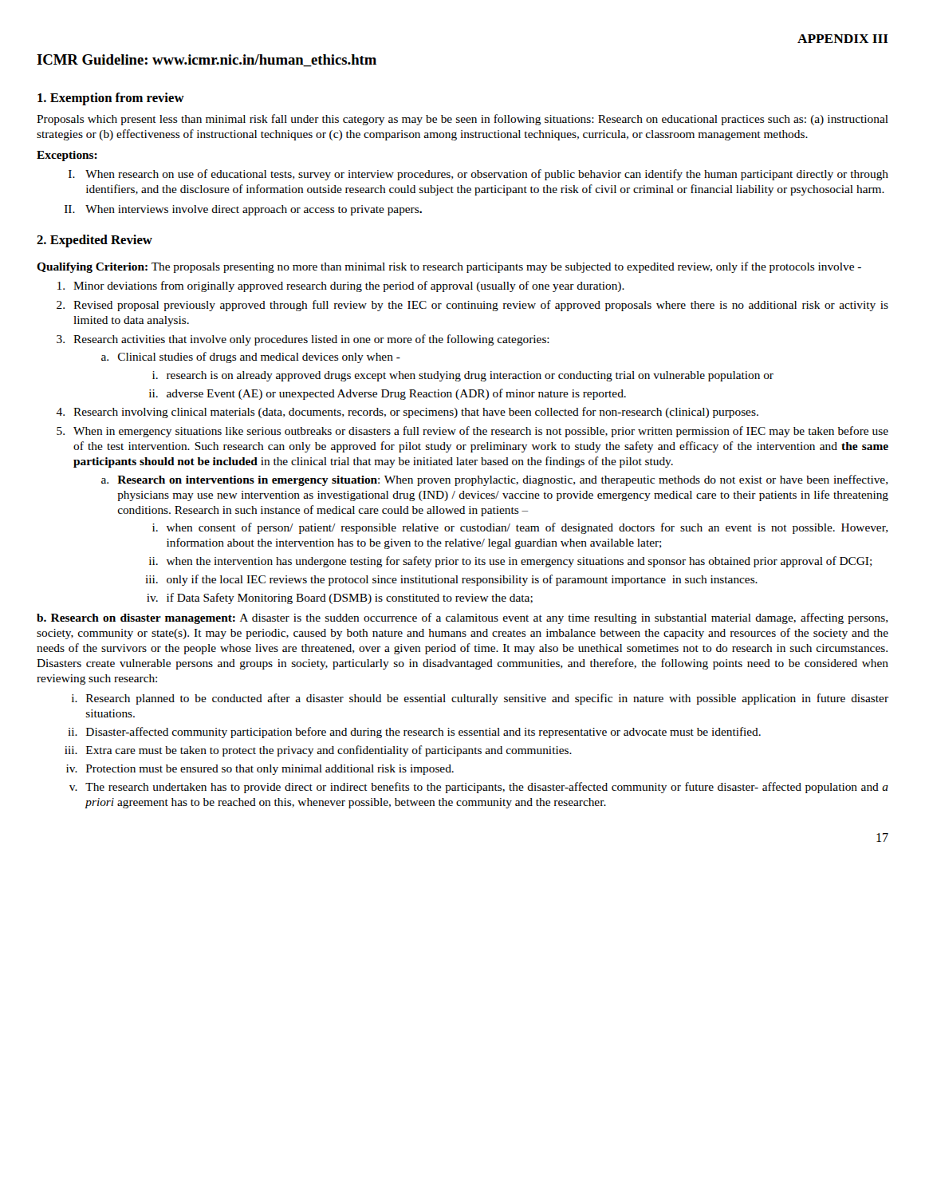APPENDIX III
ICMR Guideline: www.icmr.nic.in/human_ethics.htm
1. Exemption from review
Proposals which present less than minimal risk fall under this category as may be be seen in following situations: Research on educational practices such as: (a) instructional strategies or (b) effectiveness of instructional techniques or (c) the comparison among instructional techniques, curricula, or classroom management methods.
Exceptions:
When research on use of educational tests, survey or interview procedures, or observation of public behavior can identify the human participant directly or through identifiers, and the disclosure of information outside research could subject the participant to the risk of civil or criminal or financial liability or psychosocial harm.
When interviews involve direct approach or access to private papers.
2. Expedited Review
Qualifying Criterion: The proposals presenting no more than minimal risk to research participants may be subjected to expedited review, only if the protocols involve -
Minor deviations from originally approved research during the period of approval (usually of one year duration).
Revised proposal previously approved through full review by the IEC or continuing review of approved proposals where there is no additional risk or activity is limited to data analysis.
Research activities that involve only procedures listed in one or more of the following categories:
Clinical studies of drugs and medical devices only when -
research is on already approved drugs except when studying drug interaction or conducting trial on vulnerable population or
adverse Event (AE) or unexpected Adverse Drug Reaction (ADR) of minor nature is reported.
Research involving clinical materials (data, documents, records, or specimens) that have been collected for non-research (clinical) purposes.
When in emergency situations like serious outbreaks or disasters a full review of the research is not possible, prior written permission of IEC may be taken before use of the test intervention. Such research can only be approved for pilot study or preliminary work to study the safety and efficacy of the intervention and the same participants should not be included in the clinical trial that may be initiated later based on the findings of the pilot study.
Research on interventions in emergency situation: When proven prophylactic, diagnostic, and therapeutic methods do not exist or have been ineffective, physicians may use new intervention as investigational drug (IND) / devices/ vaccine to provide emergency medical care to their patients in life threatening conditions. Research in such instance of medical care could be allowed in patients –
when consent of person/ patient/ responsible relative or custodian/ team of designated doctors for such an event is not possible. However, information about the intervention has to be given to the relative/ legal guardian when available later;
when the intervention has undergone testing for safety prior to its use in emergency situations and sponsor has obtained prior approval of DCGI;
only if the local IEC reviews the protocol since institutional responsibility is of paramount importance in such instances.
if Data Safety Monitoring Board (DSMB) is constituted to review the data;
b. Research on disaster management: A disaster is the sudden occurrence of a calamitous event at any time resulting in substantial material damage, affecting persons, society, community or state(s). It may be periodic, caused by both nature and humans and creates an imbalance between the capacity and resources of the society and the needs of the survivors or the people whose lives are threatened, over a given period of time. It may also be unethical sometimes not to do research in such circumstances. Disasters create vulnerable persons and groups in society, particularly so in disadvantaged communities, and therefore, the following points need to be considered when reviewing such research:
Research planned to be conducted after a disaster should be essential culturally sensitive and specific in nature with possible application in future disaster situations.
Disaster-affected community participation before and during the research is essential and its representative or advocate must be identified.
Extra care must be taken to protect the privacy and confidentiality of participants and communities.
Protection must be ensured so that only minimal additional risk is imposed.
The research undertaken has to provide direct or indirect benefits to the participants, the disaster-affected community or future disaster- affected population and a priori agreement has to be reached on this, whenever possible, between the community and the researcher.
17